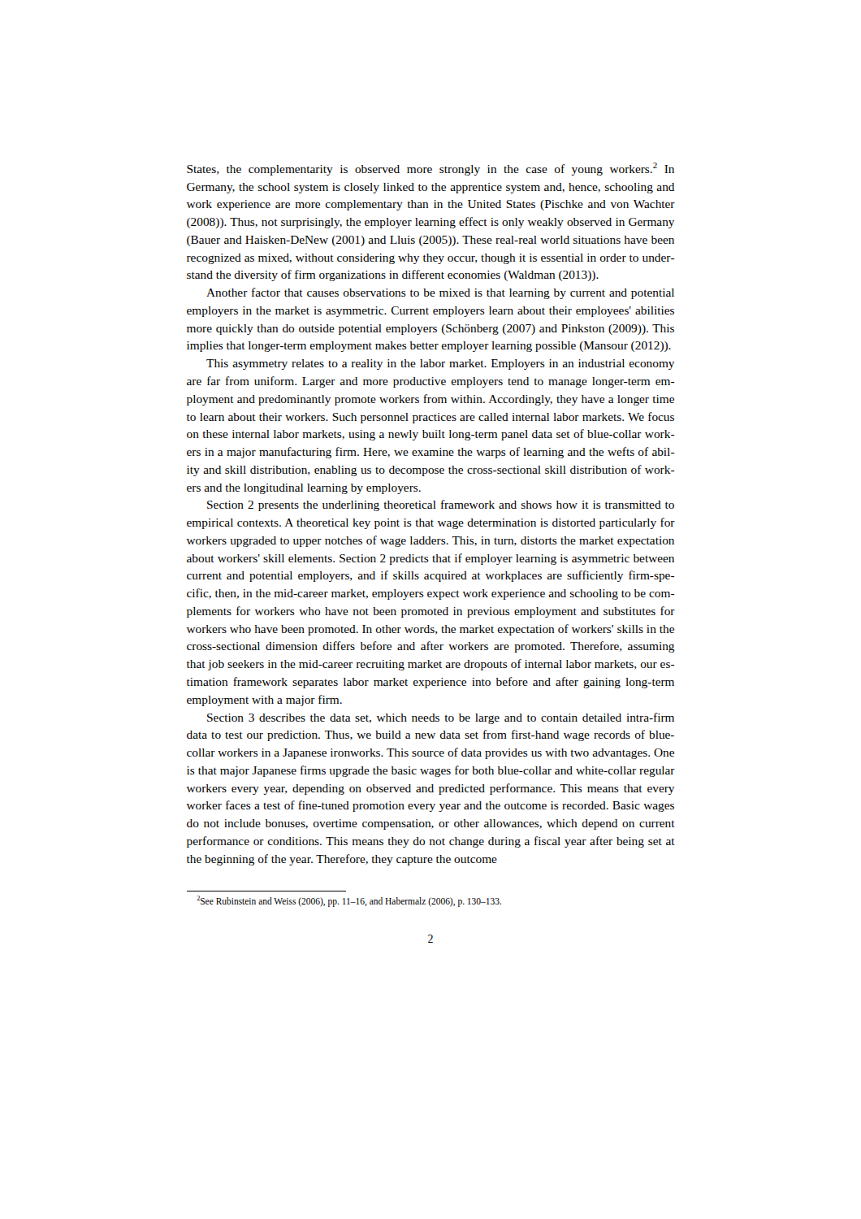States, the complementarity is observed more strongly in the case of young workers.2 In Germany, the school system is closely linked to the apprentice system and, hence, schooling and work experience are more complementary than in the United States (Pischke and von Wachter (2008)). Thus, not surprisingly, the employer learning effect is only weakly observed in Germany (Bauer and Haisken-DeNew (2001) and Lluis (2005)). These real-real world situations have been recognized as mixed, without considering why they occur, though it is essential in order to understand the diversity of firm organizations in different economies (Waldman (2013)).
Another factor that causes observations to be mixed is that learning by current and potential employers in the market is asymmetric. Current employers learn about their employees' abilities more quickly than do outside potential employers (Schönberg (2007) and Pinkston (2009)). This implies that longer-term employment makes better employer learning possible (Mansour (2012)).
This asymmetry relates to a reality in the labor market. Employers in an industrial economy are far from uniform. Larger and more productive employers tend to manage longer-term employment and predominantly promote workers from within. Accordingly, they have a longer time to learn about their workers. Such personnel practices are called internal labor markets. We focus on these internal labor markets, using a newly built long-term panel data set of blue-collar workers in a major manufacturing firm. Here, we examine the warps of learning and the wefts of ability and skill distribution, enabling us to decompose the cross-sectional skill distribution of workers and the longitudinal learning by employers.
Section 2 presents the underlining theoretical framework and shows how it is transmitted to empirical contexts. A theoretical key point is that wage determination is distorted particularly for workers upgraded to upper notches of wage ladders. This, in turn, distorts the market expectation about workers' skill elements. Section 2 predicts that if employer learning is asymmetric between current and potential employers, and if skills acquired at workplaces are sufficiently firm-specific, then, in the mid-career market, employers expect work experience and schooling to be complements for workers who have not been promoted in previous employment and substitutes for workers who have been promoted. In other words, the market expectation of workers' skills in the cross-sectional dimension differs before and after workers are promoted. Therefore, assuming that job seekers in the mid-career recruiting market are dropouts of internal labor markets, our estimation framework separates labor market experience into before and after gaining long-term employment with a major firm.
Section 3 describes the data set, which needs to be large and to contain detailed intra-firm data to test our prediction. Thus, we build a new data set from first-hand wage records of blue-collar workers in a Japanese ironworks. This source of data provides us with two advantages. One is that major Japanese firms upgrade the basic wages for both blue-collar and white-collar regular workers every year, depending on observed and predicted performance. This means that every worker faces a test of fine-tuned promotion every year and the outcome is recorded. Basic wages do not include bonuses, overtime compensation, or other allowances, which depend on current performance or conditions. This means they do not change during a fiscal year after being set at the beginning of the year. Therefore, they capture the outcome
2See Rubinstein and Weiss (2006), pp. 11–16, and Habermalz (2006), p. 130–133.
2